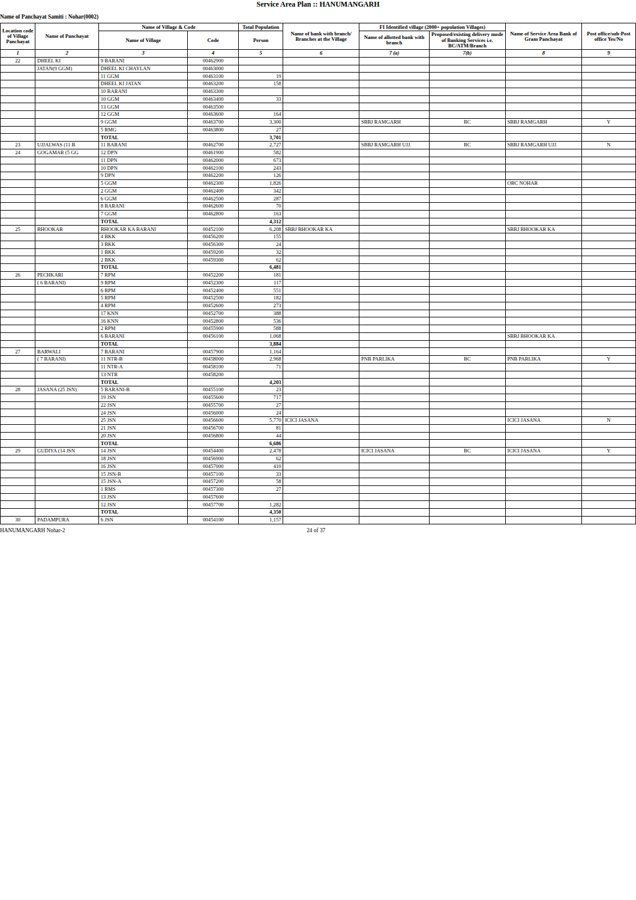Service Area Plan :: HANUMANGARH
Name of Panchayat Samiti : Nohar(0002)
| Location code of Village Panchayat | Name of Panchayat | Name of Village & Code | Total Population | Name of bank with branch/ Branches at the Village | FI Identified village (2000+ population Villages) | Name of Service Area Bank of Gram Panchayat | Post office/sub-Post office Yes/No |
| --- | --- | --- | --- | --- | --- | --- | --- |
| Name of Village | Code | Name of allotted bank with branch | Proposed/existing delivery mode of Banking Services i.e. BC/ATM/Branch |
| Person |
| 1 | 2 | 3 | 4 | 5 | 6 | 7 (a) | 7(b) | 8 | 9 |
| 22 | DHEEL KI | 9 BARANI | 00462900 | | | | | | |
| | JATAN(9 GGM) | DHEEL KI CHAYLAN | 00463000 | | | | | | |
| | | 11 GGM | 00463100 | 19 | | | | | |
| | | DHEEL KI JATAN | 00463200 | 158 | | | | | |
| | | 10 BARANI | 00463300 | | | | | | |
| | | 10 GGM | 00463400 | 33 | | | | | |
| | | 13 GGM | 00463500 | | | | | | |
| | | 12 GGM | 00463600 | 164 | | | | | |
| | | 9 GGM | 00463700 | 3,300 | | SBBJ RAMGARH | BC | SBBJ RAMGARH | Y |
| | | 5 RMG | 00463800 | 27 | | | | | |
| | | TOTAL | | 3,701 | | | | | |
| 23 | UJJALWAS (11 B | 11 BARANI | 00462700 | 2,727 | | SBBJ RAMGARH UJJ. | BC | SBBJ RAMGARH UJJ. | N |
| 24 | GOGAMAR (5 GG | 12 DPN | 00461900 | 582 | | | | | |
| | | 11 DPN | 00462000 | 673 | | | | | |
| | | 10 DPN | 00462100 | 243 | | | | | |
| | | 9 DPN | 00462200 | 126 | | | | | |
| | | 5 GGM | 00462300 | 1,826 | | | | OBC NOHAR | |
| | | 2 GGM | 00462400 | 342 | | | | | |
| | | 6 GGM | 00462500 | 287 | | | | | |
| | | 8 BARANI | 00462600 | 70 | | | | | |
| | | 7 GGM | 00462800 | 163 | | | | | |
| | | TOTAL | | 4,312 | | | | | |
| 25 | BHOOKAR | BHOOKAR KA BARANI | 00452100 | 6,208 | SBBJ BHOOKAR KA | | | SBBJ BHOOKAR KA | |
| | | 4 BKK | 00456200 | 155 | | | | | |
| | | 3 BKK | 00456300 | 24 | | | | | |
| | | 1 BKK | 00459200 | 32 | | | | | |
| | | 2 BKK | 00459300 | 62 | | | | | |
| | | TOTAL | | 6,481 | | | | | |
| 26 | PECHKARI | 7 RPM | 00452200 | 181 | | | | | |
| | ( 6 BARANI) | 9 RPM | 00452300 | 117 | | | | | |
| | | 6 RPM | 00452400 | 551 | | | | | |
| | | 5 RPM | 00452500 | 182 | | | | | |
| | | 4 RPM | 00452600 | 273 | | | | | |
| | | 17 KNN | 00452700 | 388 | | | | | |
| | | 16 KNN | 00452800 | 536 | | | | | |
| | | 2 RPM | 00455900 | 588 | | | | | |
| | | 6 BARANI | 00456100 | 1,068 | | | | SBBJ BHOOKAR KA | |
| | | TOTAL | | 3,884 | | | | | |
| 27 | BARWALI | 7 BARANI | 00457900 | 1,164 | | | | | |
| | ( 7 BARANI) | 11 NTR-B | 00458000 | 2,968 | | PNB PARLIKA | BC | PNB PARLIKA | Y |
| | | 11 NTR-A | 00458100 | 71 | | | | | |
| | | 13 NTR | 00458200 | | | | | | |
| | | TOTAL | | 4,203 | | | | | |
| 28 | JASANA (25 JSN) | 5 BARANI-B | 00455100 | 23 | | | | | |
| | | 19 JSN | 00455600 | 717 | | | | | |
| | | 22 JSN | 00455700 | 27 | | | | | |
| | | 24 JSN | 00456000 | 24 | | | | | |
| | | 25 JSN | 00456600 | 5,770 | ICICI JASANA | | | ICICI JASANA | N |
| | | 21 JSN | 00456700 | 81 | | | | | |
| | | 20 JSN | 00456800 | 44 | | | | | |
| | | TOTAL | | 6,686 | | | | | |
| 29 | GUDIYA (14 JSN | 14 JSN | 00454400 | 2,478 | | ICICI JASANA | BC | ICICI JASANA | Y |
| | | 18 JSN | 00456900 | 62 | | | | | |
| | | 16 JSN | 00457000 | 410 | | | | | |
| | | 15 JSN-B | 00457100 | 33 | | | | | |
| | | 15 JSN-A | 00457200 | 58 | | | | | |
| | | 1 RMS | 00457300 | 27 | | | | | |
| | | 13 JSN | 00457600 | | | | | | |
| | | 12 JSN | 00457700 | 1,282 | | | | | |
| | | TOTAL | | 4,350 | | | | | |
| 30 | PADAMPURA | 6 JSN | 00454100 | 1,157 | | | | | |
HANUMANGARH Nohar-2 24 of 37